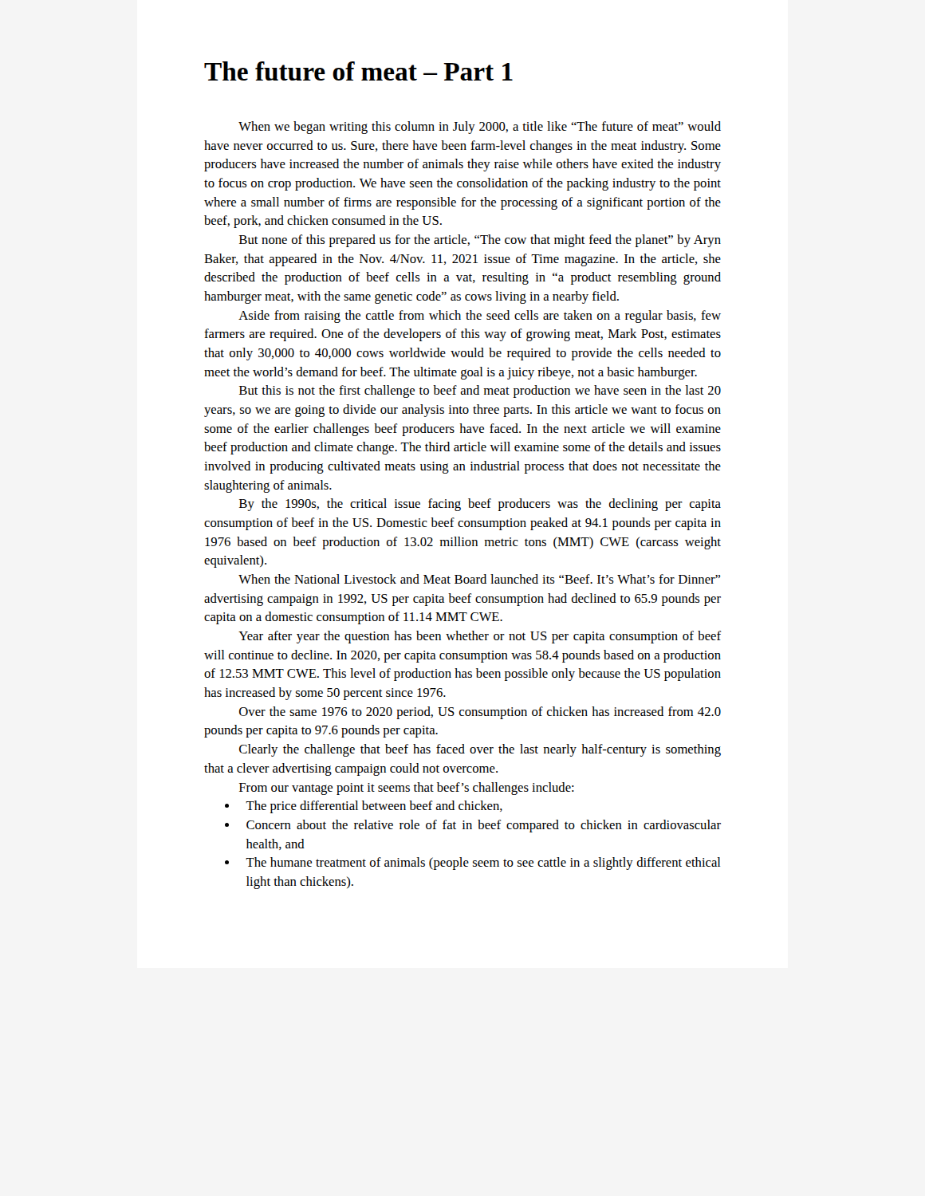The future of meat – Part 1
When we began writing this column in July 2000, a title like “The future of meat” would have never occurred to us. Sure, there have been farm-level changes in the meat industry. Some producers have increased the number of animals they raise while others have exited the industry to focus on crop production. We have seen the consolidation of the packing industry to the point where a small number of firms are responsible for the processing of a significant portion of the beef, pork, and chicken consumed in the US.
But none of this prepared us for the article, “The cow that might feed the planet” by Aryn Baker, that appeared in the Nov. 4/Nov. 11, 2021 issue of Time magazine. In the article, she described the production of beef cells in a vat, resulting in “a product resembling ground hamburger meat, with the same genetic code” as cows living in a nearby field.
Aside from raising the cattle from which the seed cells are taken on a regular basis, few farmers are required. One of the developers of this way of growing meat, Mark Post, estimates that only 30,000 to 40,000 cows worldwide would be required to provide the cells needed to meet the world’s demand for beef. The ultimate goal is a juicy ribeye, not a basic hamburger.
But this is not the first challenge to beef and meat production we have seen in the last 20 years, so we are going to divide our analysis into three parts. In this article we want to focus on some of the earlier challenges beef producers have faced. In the next article we will examine beef production and climate change. The third article will examine some of the details and issues involved in producing cultivated meats using an industrial process that does not necessitate the slaughtering of animals.
By the 1990s, the critical issue facing beef producers was the declining per capita consumption of beef in the US. Domestic beef consumption peaked at 94.1 pounds per capita in 1976 based on beef production of 13.02 million metric tons (MMT) CWE (carcass weight equivalent).
When the National Livestock and Meat Board launched its “Beef. It’s What’s for Dinner” advertising campaign in 1992, US per capita beef consumption had declined to 65.9 pounds per capita on a domestic consumption of 11.14 MMT CWE.
Year after year the question has been whether or not US per capita consumption of beef will continue to decline. In 2020, per capita consumption was 58.4 pounds based on a production of 12.53 MMT CWE. This level of production has been possible only because the US population has increased by some 50 percent since 1976.
Over the same 1976 to 2020 period, US consumption of chicken has increased from 42.0 pounds per capita to 97.6 pounds per capita.
Clearly the challenge that beef has faced over the last nearly half-century is something that a clever advertising campaign could not overcome.
From our vantage point it seems that beef’s challenges include:
The price differential between beef and chicken,
Concern about the relative role of fat in beef compared to chicken in cardiovascular health, and
The humane treatment of animals (people seem to see cattle in a slightly different ethical light than chickens).